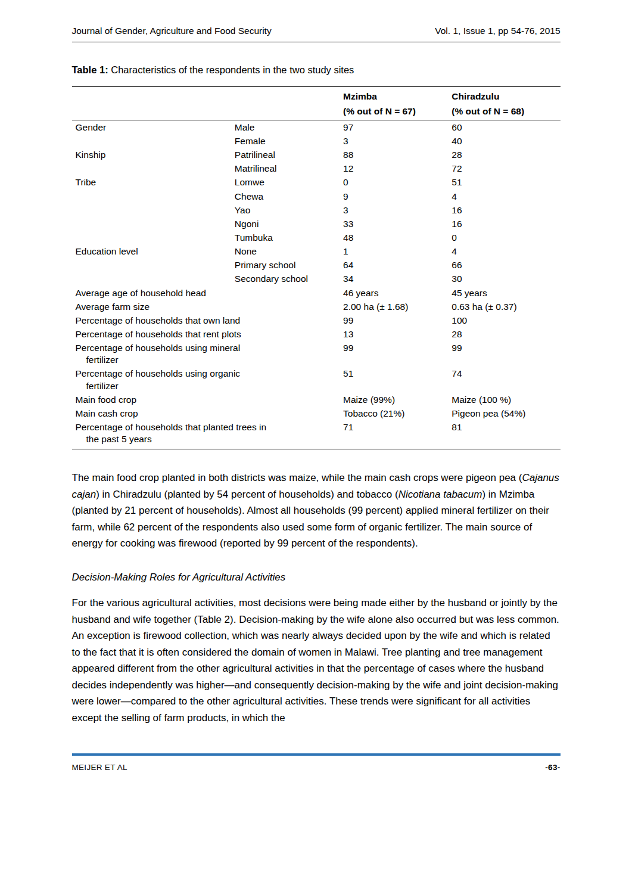Journal of Gender, Agriculture and Food Security
Vol. 1, Issue 1, pp 54-76, 2015
Table 1: Characteristics of the respondents in the two study sites
| | | Mzimba | Chiradzulu |
| --- | --- | --- | --- |
| | | (% out of N = 67) | (% out of N = 68) |
| Gender | Male | 97 | 60 |
| | Female | 3 | 40 |
| Kinship | Patrilineal | 88 | 28 |
| | Matrilineal | 12 | 72 |
| Tribe | Lomwe | 0 | 51 |
| | Chewa | 9 | 4 |
| | Yao | 3 | 16 |
| | Ngoni | 33 | 16 |
| | Tumbuka | 48 | 0 |
| Education level | None | 1 | 4 |
| | Primary school | 64 | 66 |
| | Secondary school | 34 | 30 |
| Average age of household head | 46 years | 45 years |
| Average farm size | 2.00 ha (± 1.68) | 0.63 ha (± 0.37) |
| Percentage of households that own land | 99 | 100 |
| Percentage of households that rent plots | 13 | 28 |
| Percentage of households using mineral fertilizer | 99 | 99 |
| Percentage of households using organic fertilizer | 51 | 74 |
| Main food crop | Maize (99%) | Maize (100 %) |
| Main cash crop | Tobacco (21%) | Pigeon pea (54%) |
| Percentage of households that planted trees in the past 5 years | 71 | 81 |
The main food crop planted in both districts was maize, while the main cash crops were pigeon pea (Cajanus cajan) in Chiradzulu (planted by 54 percent of households) and tobacco (Nicotiana tabacum) in Mzimba (planted by 21 percent of households). Almost all households (99 percent) applied mineral fertilizer on their farm, while 62 percent of the respondents also used some form of organic fertilizer. The main source of energy for cooking was firewood (reported by 99 percent of the respondents).
Decision-Making Roles for Agricultural Activities
For the various agricultural activities, most decisions were being made either by the husband or jointly by the husband and wife together (Table 2). Decision-making by the wife alone also occurred but was less common. An exception is firewood collection, which was nearly always decided upon by the wife and which is related to the fact that it is often considered the domain of women in Malawi. Tree planting and tree management appeared different from the other agricultural activities in that the percentage of cases where the husband decides independently was higher—and consequently decision-making by the wife and joint decision-making were lower—compared to the other agricultural activities. These trends were significant for all activities except the selling of farm products, in which the
Meijer et al
-63-